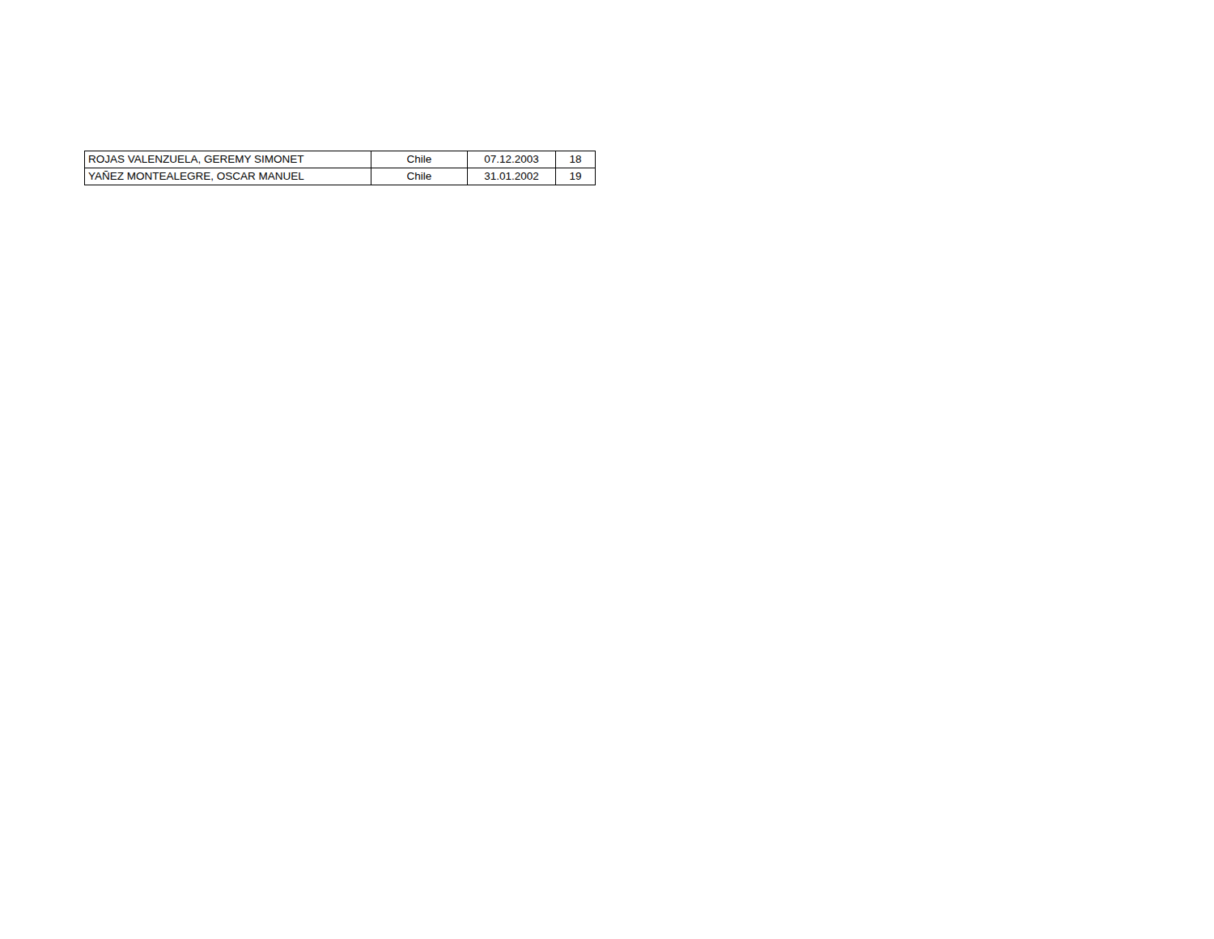| ROJAS VALENZUELA, GEREMY SIMONET | Chile | 07.12.2003 | 18 |
| YAÑEZ MONTEALEGRE, OSCAR MANUEL | Chile | 31.01.2002 | 19 |